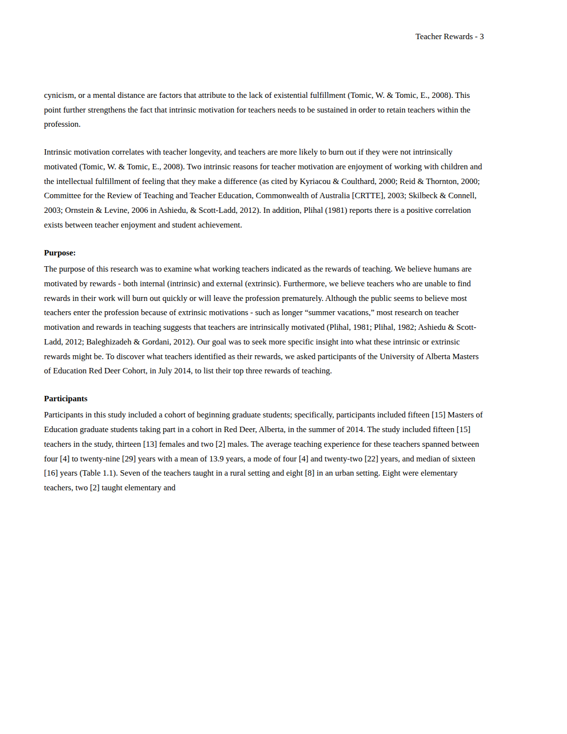Teacher Rewards - 3
cynicism, or a mental distance are factors that attribute to the lack of existential fulfillment (Tomic, W. & Tomic, E., 2008). This point further strengthens the fact that intrinsic motivation for teachers needs to be sustained in order to retain teachers within the profession.
Intrinsic motivation correlates with teacher longevity, and teachers are more likely to burn out if they were not intrinsically motivated (Tomic, W. & Tomic, E., 2008). Two intrinsic reasons for teacher motivation are enjoyment of working with children and the intellectual fulfillment of feeling that they make a difference (as cited by Kyriacou & Coulthard, 2000; Reid & Thornton, 2000; Committee for the Review of Teaching and Teacher Education, Commonwealth of Australia [CRTTE], 2003; Skilbeck & Connell, 2003; Ornstein & Levine, 2006 in Ashiedu, & Scott-Ladd, 2012). In addition, Plihal (1981) reports there is a positive correlation exists between teacher enjoyment and student achievement.
Purpose:
The purpose of this research was to examine what working teachers indicated as the rewards of teaching. We believe humans are motivated by rewards - both internal (intrinsic) and external (extrinsic). Furthermore, we believe teachers who are unable to find rewards in their work will burn out quickly or will leave the profession prematurely. Although the public seems to believe most teachers enter the profession because of extrinsic motivations - such as longer “summer vacations,” most research on teacher motivation and rewards in teaching suggests that teachers are intrinsically motivated (Plihal, 1981; Plihal, 1982; Ashiedu & Scott-Ladd, 2012; Baleghizadeh & Gordani, 2012). Our goal was to seek more specific insight into what these intrinsic or extrinsic rewards might be. To discover what teachers identified as their rewards, we asked participants of the University of Alberta Masters of Education Red Deer Cohort, in July 2014, to list their top three rewards of teaching.
Participants
Participants in this study included a cohort of beginning graduate students; specifically, participants included fifteen [15] Masters of Education graduate students taking part in a cohort in Red Deer, Alberta, in the summer of 2014. The study included fifteen [15] teachers in the study, thirteen [13] females and two [2] males. The average teaching experience for these teachers spanned between four [4] to twenty-nine [29] years with a mean of 13.9 years, a mode of four [4] and twenty-two [22] years, and median of sixteen [16] years (Table 1.1). Seven of the teachers taught in a rural setting and eight [8] in an urban setting. Eight were elementary teachers, two [2] taught elementary and